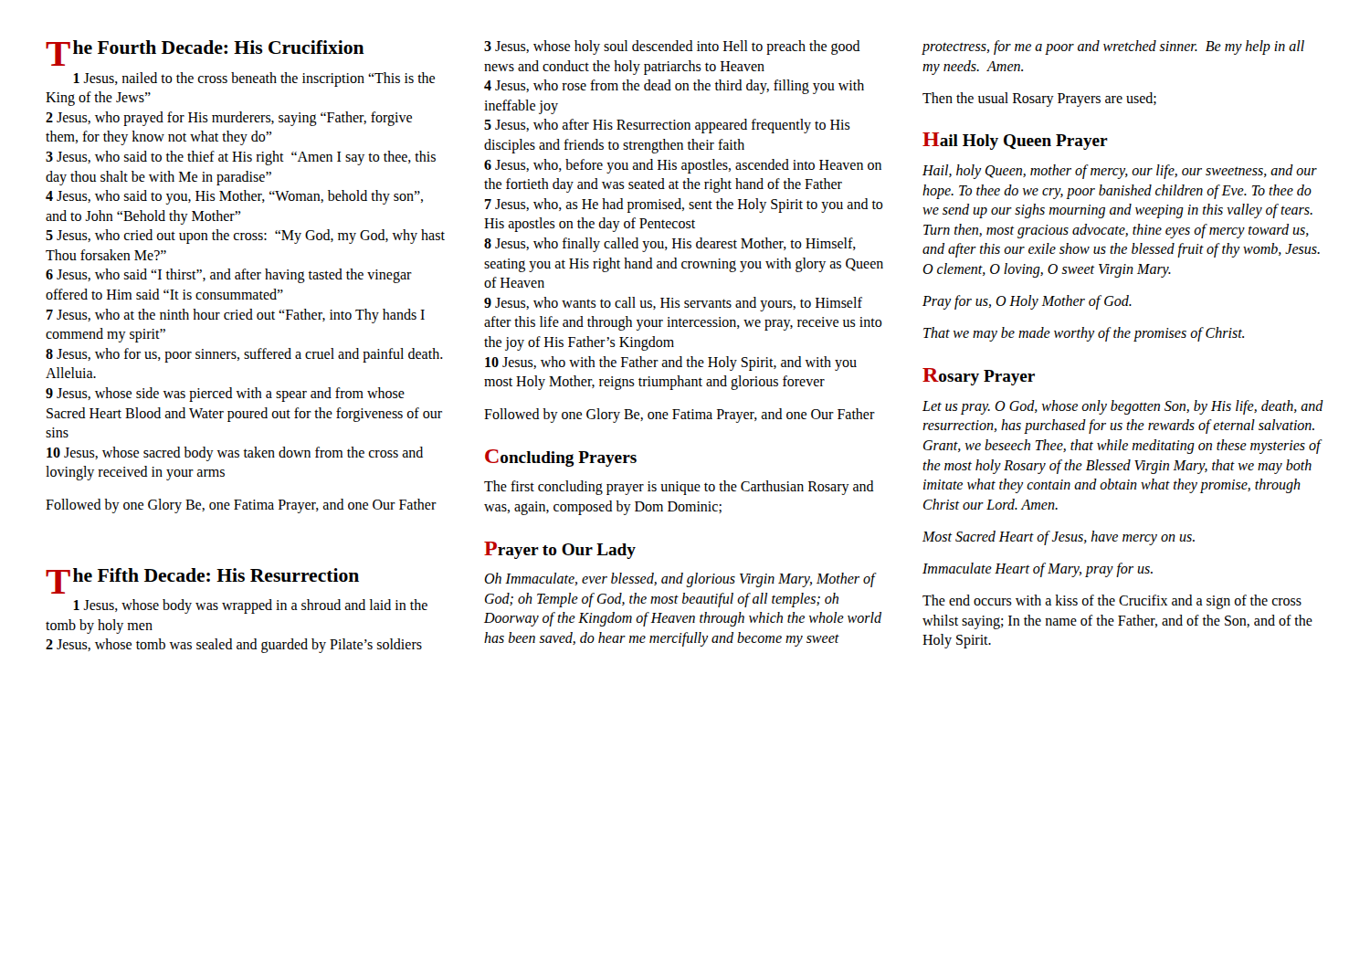The Fourth Decade: His Crucifixion
1 Jesus, nailed to the cross beneath the inscription “This is the King of the Jews”
2 Jesus, who prayed for His murderers, saying “Father, forgive them, for they know not what they do”
3 Jesus, who said to the thief at His right “Amen I say to thee, this day thou shalt be with Me in paradise”
4 Jesus, who said to you, His Mother, “Woman, behold thy son”, and to John “Behold thy Mother”
5 Jesus, who cried out upon the cross: “My God, my God, why hast Thou forsaken Me?”
6 Jesus, who said “I thirst”, and after having tasted the vinegar offered to Him said “It is consummated”
7 Jesus, who at the ninth hour cried out “Father, into Thy hands I commend my spirit”
8 Jesus, who for us, poor sinners, suffered a cruel and painful death. Alleluia.
9 Jesus, whose side was pierced with a spear and from whose Sacred Heart Blood and Water poured out for the forgiveness of our sins
10 Jesus, whose sacred body was taken down from the cross and lovingly received in your arms
Followed by one Glory Be, one Fatima Prayer, and one Our Father
The Fifth Decade: His Resurrection
1 Jesus, whose body was wrapped in a shroud and laid in the tomb by holy men
2 Jesus, whose tomb was sealed and guarded by Pilate’s soldiers
3 Jesus, whose holy soul descended into Hell to preach the good news and conduct the holy patriarchs to Heaven
4 Jesus, who rose from the dead on the third day, filling you with ineffable joy
5 Jesus, who after His Resurrection appeared frequently to His disciples and friends to strengthen their faith
6 Jesus, who, before you and His apostles, ascended into Heaven on the fortieth day and was seated at the right hand of the Father
7 Jesus, who, as He had promised, sent the Holy Spirit to you and to His apostles on the day of Pentecost
8 Jesus, who finally called you, His dearest Mother, to Himself, seating you at His right hand and crowning you with glory as Queen of Heaven
9 Jesus, who wants to call us, His servants and yours, to Himself after this life and through your intercession, we pray, receive us into the joy of His Father’s Kingdom
10 Jesus, who with the Father and the Holy Spirit, and with you most Holy Mother, reigns triumphant and glorious forever
Followed by one Glory Be, one Fatima Prayer, and one Our Father
Concluding Prayers
The first concluding prayer is unique to the Carthusian Rosary and was, again, composed by Dom Dominic;
Prayer to Our Lady
Oh Immaculate, ever blessed, and glorious Virgin Mary, Mother of God; oh Temple of God, the most beautiful of all temples; oh Doorway of the Kingdom of Heaven through which the whole world has been saved, do hear me mercifully and become my sweet protectress, for me a poor and wretched sinner. Be my help in all my needs. Amen.
Then the usual Rosary Prayers are used;
Hail Holy Queen Prayer
Hail, holy Queen, mother of mercy, our life, our sweetness, and our hope. To thee do we cry, poor banished children of Eve. To thee do we send up our sighs mourning and weeping in this valley of tears. Turn then, most gracious advocate, thine eyes of mercy toward us, and after this our exile show us the blessed fruit of thy womb, Jesus. O clement, O loving, O sweet Virgin Mary.
Pray for us, O Holy Mother of God.
That we may be made worthy of the promises of Christ.
Rosary Prayer
Let us pray. O God, whose only begotten Son, by His life, death, and resurrection, has purchased for us the rewards of eternal salvation. Grant, we beseech Thee, that while meditating on these mysteries of the most holy Rosary of the Blessed Virgin Mary, that we may both imitate what they contain and obtain what they promise, through Christ our Lord. Amen.
Most Sacred Heart of Jesus, have mercy on us.
Immaculate Heart of Mary, pray for us.
The end occurs with a kiss of the Crucifix and a sign of the cross whilst saying; In the name of the Father, and of the Son, and of the Holy Spirit.